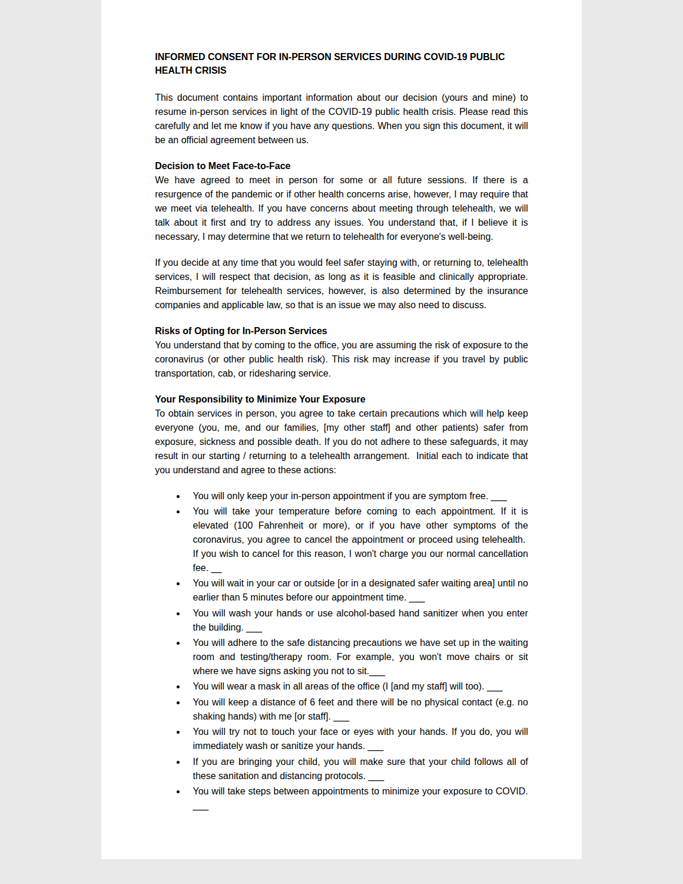INFORMED CONSENT FOR IN-PERSON SERVICES DURING COVID-19 PUBLIC HEALTH CRISIS
This document contains important information about our decision (yours and mine) to resume in-person services in light of the COVID-19 public health crisis. Please read this carefully and let me know if you have any questions. When you sign this document, it will be an official agreement between us.
Decision to Meet Face-to-Face
We have agreed to meet in person for some or all future sessions. If there is a resurgence of the pandemic or if other health concerns arise, however, I may require that we meet via telehealth. If you have concerns about meeting through telehealth, we will talk about it first and try to address any issues. You understand that, if I believe it is necessary, I may determine that we return to telehealth for everyone's well-being.
If you decide at any time that you would feel safer staying with, or returning to, telehealth services, I will respect that decision, as long as it is feasible and clinically appropriate. Reimbursement for telehealth services, however, is also determined by the insurance companies and applicable law, so that is an issue we may also need to discuss.
Risks of Opting for In-Person Services
You understand that by coming to the office, you are assuming the risk of exposure to the coronavirus (or other public health risk). This risk may increase if you travel by public transportation, cab, or ridesharing service.
Your Responsibility to Minimize Your Exposure
To obtain services in person, you agree to take certain precautions which will help keep everyone (you, me, and our families, [my other staff] and other patients) safer from exposure, sickness and possible death. If you do not adhere to these safeguards, it may result in our starting / returning to a telehealth arrangement. Initial each to indicate that you understand and agree to these actions:
You will only keep your in-person appointment if you are symptom free. ___
You will take your temperature before coming to each appointment. If it is elevated (100 Fahrenheit or more), or if you have other symptoms of the coronavirus, you agree to cancel the appointment or proceed using telehealth. If you wish to cancel for this reason, I won't charge you our normal cancellation fee. __
You will wait in your car or outside [or in a designated safer waiting area] until no earlier than 5 minutes before our appointment time. ___
You will wash your hands or use alcohol-based hand sanitizer when you enter the building. ___
You will adhere to the safe distancing precautions we have set up in the waiting room and testing/therapy room. For example, you won't move chairs or sit where we have signs asking you not to sit.___
You will wear a mask in all areas of the office (I [and my staff] will too). ___
You will keep a distance of 6 feet and there will be no physical contact (e.g. no shaking hands) with me [or staff]. ___
You will try not to touch your face or eyes with your hands. If you do, you will immediately wash or sanitize your hands. ___
If you are bringing your child, you will make sure that your child follows all of these sanitation and distancing protocols. ___
You will take steps between appointments to minimize your exposure to COVID. ___